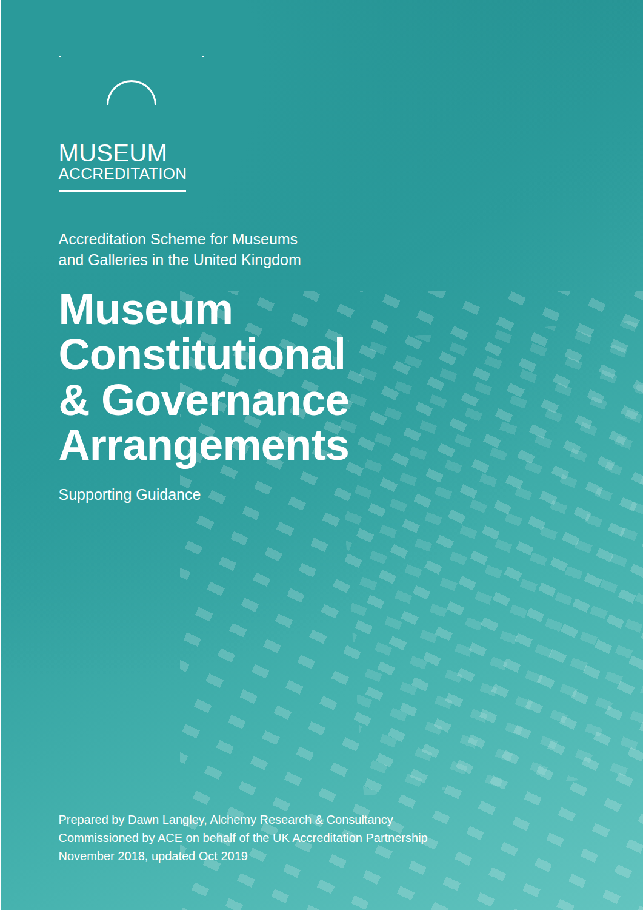MUSEUM ACCREDITATION
Accreditation Scheme for Museums
and Galleries in the United Kingdom
Museum
Constitutional
& Governance
Arrangements
Supporting Guidance
Prepared by Dawn Langley, Alchemy Research & Consultancy
Commissioned by ACE on behalf of the UK Accreditation Partnership
November 2018, updated Oct 2019